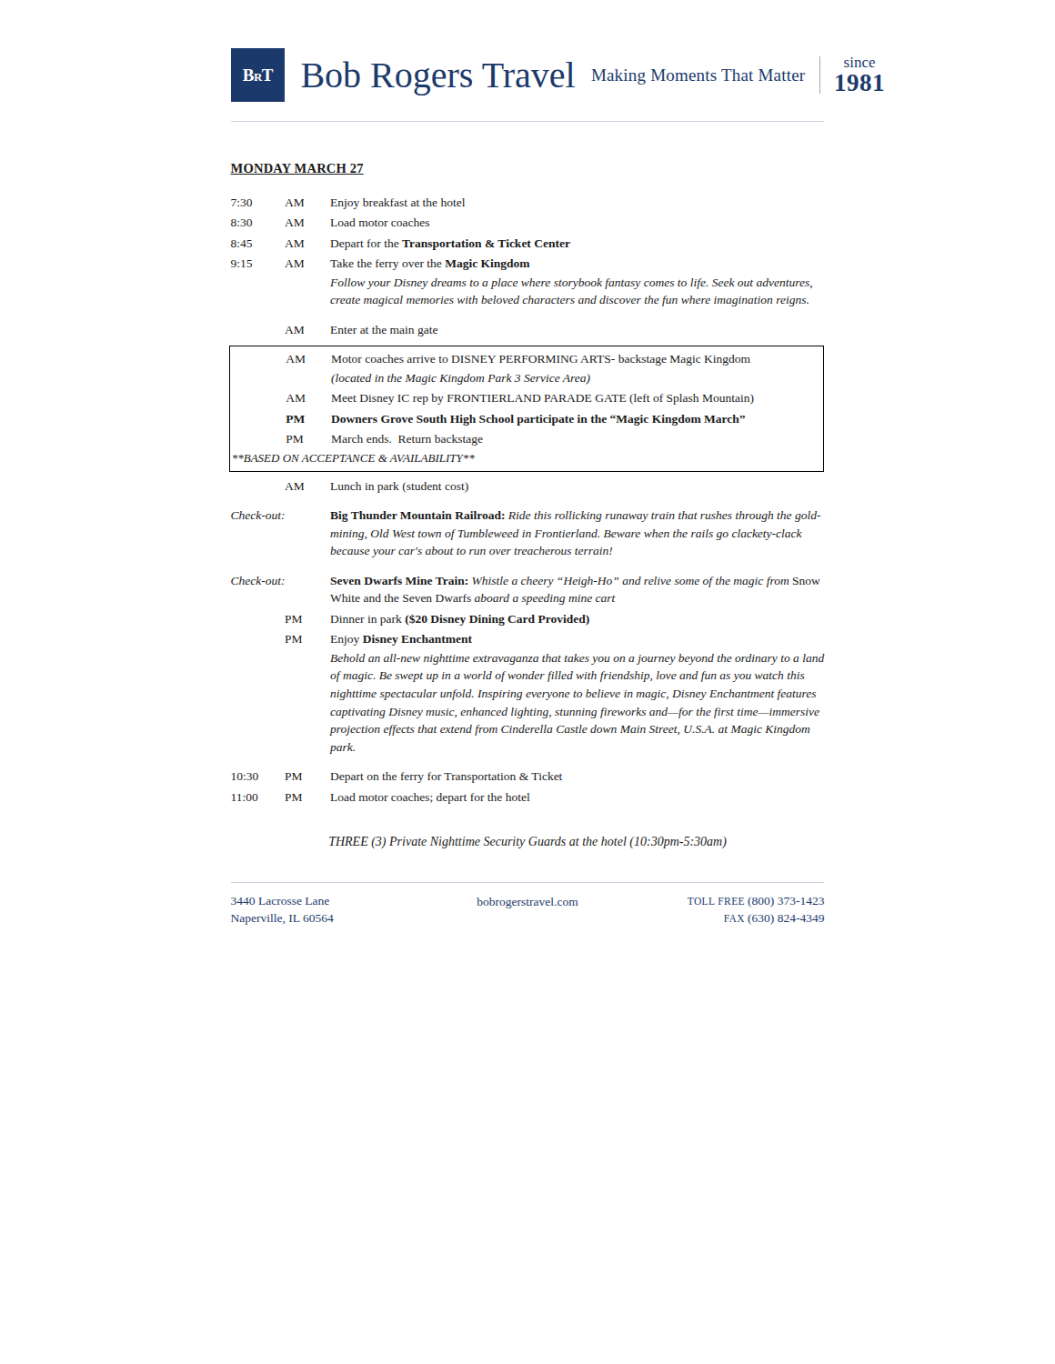BRT
Bob Rogers Travel
Making Moments That Matter since 1981
MONDAY MARCH 27
| 7:30 | AM | Enjoy breakfast at the hotel |
| 8:30 | AM | Load motor coaches |
| 8:45 | AM | Depart for the Transportation & Ticket Center |
| 9:15 | AM | Take the ferry over the Magic Kingdom Follow your Disney dreams to a place where storybook fantasy comes to life. Seek out adventures, create magical memories with beloved characters and discover the fun where imagination reigns. |
| | AM | Enter at the main gate |
| | AM | Motor coaches arrive to DISNEY PERFORMING ARTS- backstage Magic Kingdom (located in the Magic Kingdom Park 3 Service Area) |
| | AM | Meet Disney IC rep by FRONTIERLAND PARADE GATE (left of Splash Mountain) |
| | PM | Downers Grove South High School participate in the “Magic Kingdom March” |
| | PM | March ends. Return backstage |
| **BASED ON ACCEPTANCE & AVAILABILITY** |
| | AM | Lunch in park (student cost) |
| Check-out: | Big Thunder Mountain Railroad: Ride this rollicking runaway train that rushes through the gold-mining, Old West town of Tumbleweed in Frontierland. Beware when the rails go clackety-clack because your car's about to run over treacherous terrain! |
| Check-out: | Seven Dwarfs Mine Train: Whistle a cheery “Heigh-Ho” and relive some of the magic from Snow White and the Seven Dwarfs aboard a speeding mine cart |
| | PM | Dinner in park ($20 Disney Dining Card Provided) |
| | PM | Enjoy Disney Enchantment Behold an all-new nighttime extravaganza that takes you on a journey beyond the ordinary to a land of magic. Be swept up in a world of wonder filled with friendship, love and fun as you watch this nighttime spectacular unfold. Inspiring everyone to believe in magic, Disney Enchantment features captivating Disney music, enhanced lighting, stunning fireworks and—for the first time—immersive projection effects that extend from Cinderella Castle down Main Street, U.S.A. at Magic Kingdom park. |
| 10:30 | PM | Depart on the ferry for Transportation & Ticket |
| 11:00 | PM | Load motor coaches; depart for the hotel |
THREE (3) Private Nighttime Security Guards at the hotel (10:30pm-5:30am)
3440 Lacrosse Lane
Naperville, IL 60564
bobrogerstravel.com
TOLL FREE(800) 373-1423
FAX(630) 824-4349